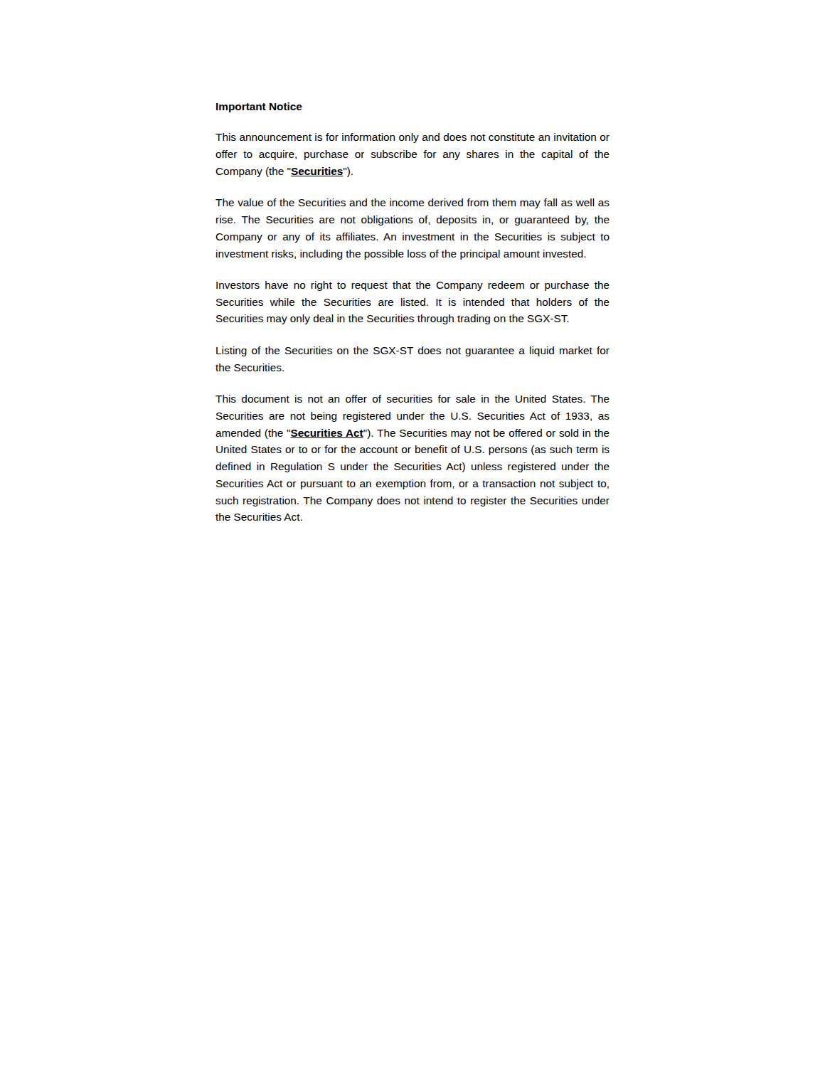Important Notice
This announcement is for information only and does not constitute an invitation or offer to acquire, purchase or subscribe for any shares in the capital of the Company (the "Securities").
The value of the Securities and the income derived from them may fall as well as rise. The Securities are not obligations of, deposits in, or guaranteed by, the Company or any of its affiliates. An investment in the Securities is subject to investment risks, including the possible loss of the principal amount invested.
Investors have no right to request that the Company redeem or purchase the Securities while the Securities are listed. It is intended that holders of the Securities may only deal in the Securities through trading on the SGX-ST.
Listing of the Securities on the SGX-ST does not guarantee a liquid market for the Securities.
This document is not an offer of securities for sale in the United States. The Securities are not being registered under the U.S. Securities Act of 1933, as amended (the "Securities Act"). The Securities may not be offered or sold in the United States or to or for the account or benefit of U.S. persons (as such term is defined in Regulation S under the Securities Act) unless registered under the Securities Act or pursuant to an exemption from, or a transaction not subject to, such registration. The Company does not intend to register the Securities under the Securities Act.